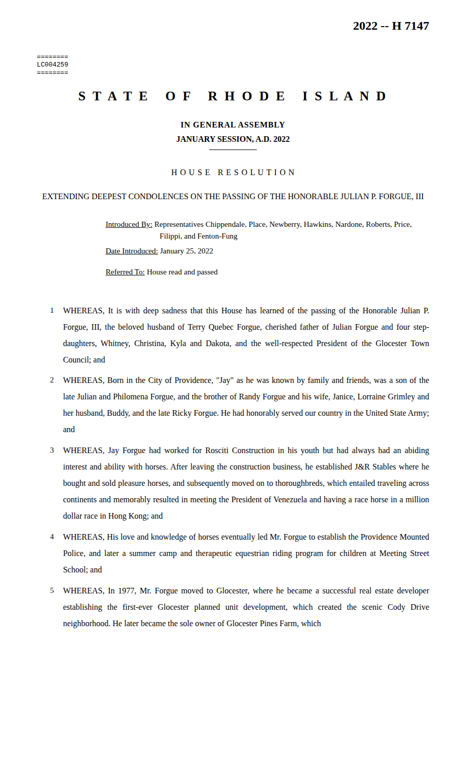2022 -- H 7147
========
LC004259
========
S T A T E O F R H O D E I S L A N D
IN GENERAL ASSEMBLY
JANUARY SESSION, A.D. 2022
H O U S E R E S O L U T I O N
Extending Deepest Condolences on the Passing of the Honorable Julian P. Forgue, III
Introduced By: Representatives Chippendale, Place, Newberry, Hawkins, Nardone, Roberts, Price, Filippi, and Fenton-Fung
Date Introduced: January 25, 2022
Referred To: House read and passed
WHEREAS, It is with deep sadness that this House has learned of the passing of the Honorable Julian P. Forgue, III, the beloved husband of Terry Quebec Forgue, cherished father of Julian Forgue and four step-daughters, Whitney, Christina, Kyla and Dakota, and the well-respected President of the Glocester Town Council; and
WHEREAS, Born in the City of Providence, "Jay" as he was known by family and friends, was a son of the late Julian and Philomena Forgue, and the brother of Randy Forgue and his wife, Janice, Lorraine Grimley and her husband, Buddy, and the late Ricky Forgue. He had honorably served our country in the United State Army; and
WHEREAS, Jay Forgue had worked for Rosciti Construction in his youth but had always had an abiding interest and ability with horses. After leaving the construction business, he established J&R Stables where he bought and sold pleasure horses, and subsequently moved on to thoroughbreds, which entailed traveling across continents and memorably resulted in meeting the President of Venezuela and having a race horse in a million dollar race in Hong Kong; and
WHEREAS, His love and knowledge of horses eventually led Mr. Forgue to establish the Providence Mounted Police, and later a summer camp and therapeutic equestrian riding program for children at Meeting Street School; and
WHEREAS, In 1977, Mr. Forgue moved to Glocester, where he became a successful real estate developer establishing the first-ever Glocester planned unit development, which created the scenic Cody Drive neighborhood. He later became the sole owner of Glocester Pines Farm, which